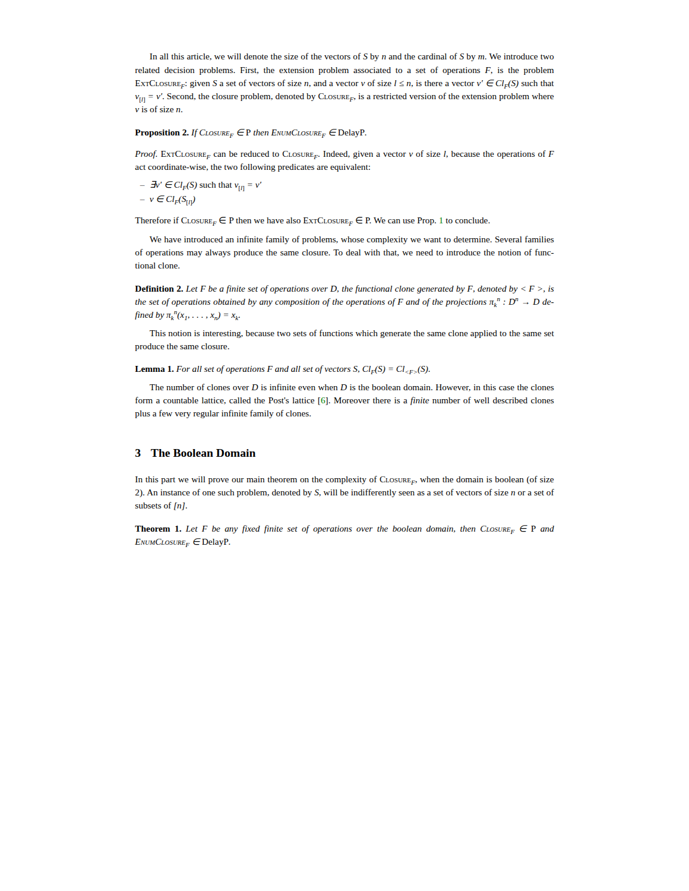In all this article, we will denote the size of the vectors of S by n and the cardinal of S by m. We introduce two related decision problems. First, the extension problem associated to a set of operations F, is the problem ExtClosureF: given S a set of vectors of size n, and a vector v of size l ≤ n, is there a vector v′ ∈ ClF(S) such that v[l] = v′. Second, the closure problem, denoted by ClosureF, is a restricted version of the extension problem where v is of size n.
Proposition 2. If ClosureF ∈ P then EnumClosureF ∈ DelayP.
Proof. ExtClosureF can be reduced to ClosureF. Indeed, given a vector v of size l, because the operations of F act coordinate-wise, the two following predicates are equivalent:
∃v′ ∈ ClF(S) such that v[l] = v′
v ∈ ClF(S[l])
Therefore if ClosureF ∈ P then we have also ExtClosureF ∈ P. We can use Prop. 1 to conclude.
We have introduced an infinite family of problems, whose complexity we want to determine. Several families of operations may always produce the same closure. To deal with that, we need to introduce the notion of functional clone.
Definition 2. Let F be a finite set of operations over D, the functional clone generated by F, denoted by < F >, is the set of operations obtained by any composition of the operations of F and of the projections πkn : Dn → D defined by πkn(x1, . . . , xn) = xk.
This notion is interesting, because two sets of functions which generate the same clone applied to the same set produce the same closure.
Lemma 1. For all set of operations F and all set of vectors S, ClF(S) = Cl<F>(S).
The number of clones over D is infinite even when D is the boolean domain. However, in this case the clones form a countable lattice, called the Post's lattice [6]. Moreover there is a finite number of well described clones plus a few very regular infinite family of clones.
3 The Boolean Domain
In this part we will prove our main theorem on the complexity of ClosureF, when the domain is boolean (of size 2). An instance of one such problem, denoted by S, will be indifferently seen as a set of vectors of size n or a set of subsets of [n].
Theorem 1. Let F be any fixed finite set of operations over the boolean domain, then ClosureF ∈ P and EnumClosureF ∈ DelayP.